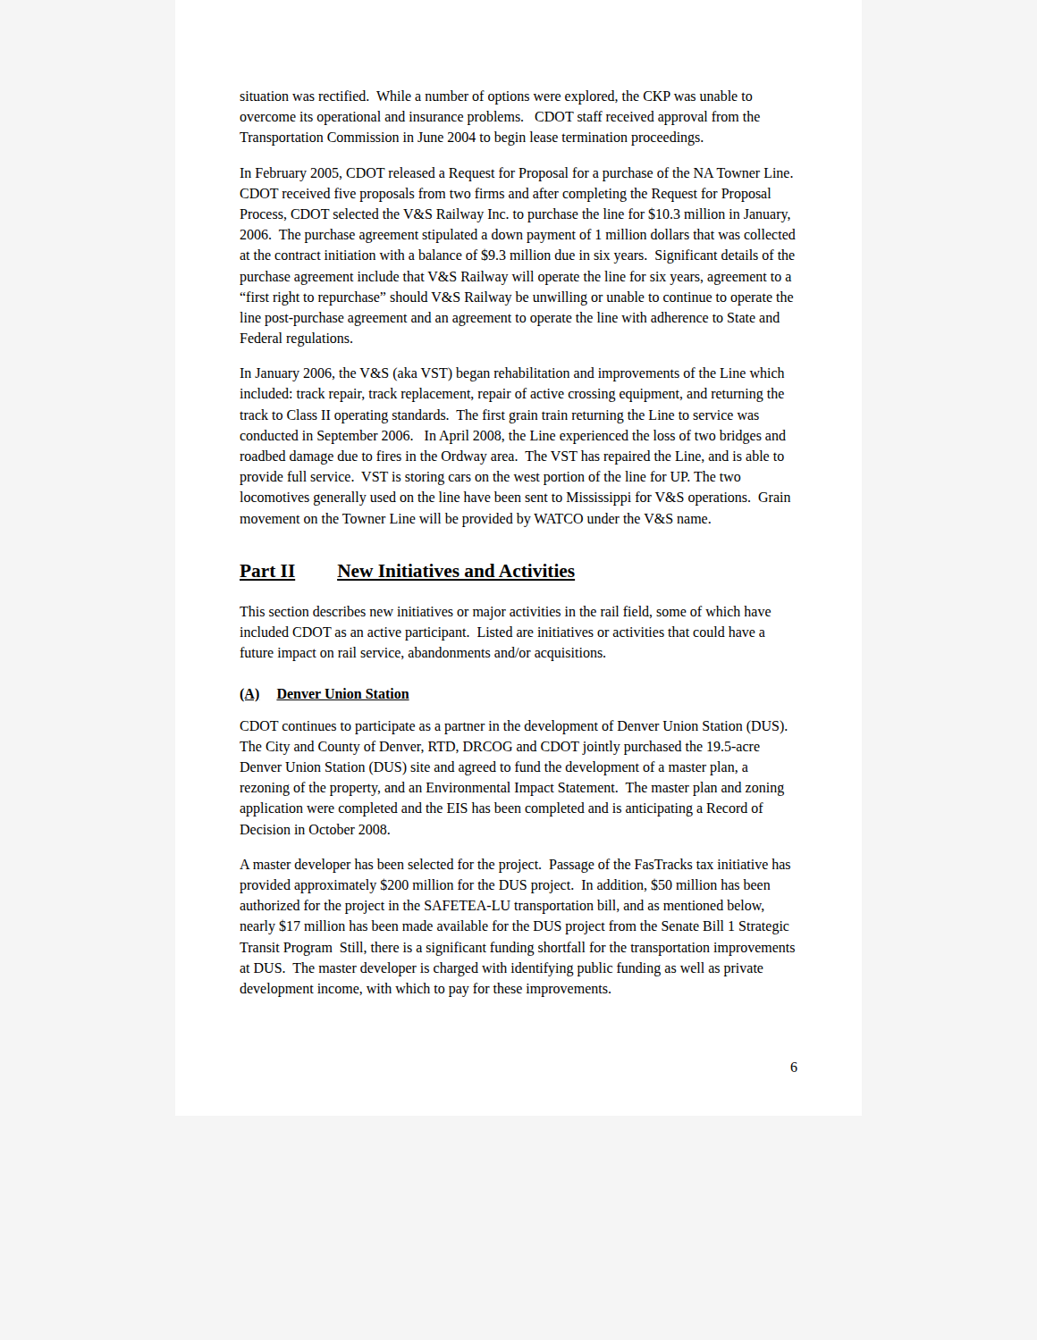situation was rectified. While a number of options were explored, the CKP was unable to overcome its operational and insurance problems. CDOT staff received approval from the Transportation Commission in June 2004 to begin lease termination proceedings.
In February 2005, CDOT released a Request for Proposal for a purchase of the NA Towner Line. CDOT received five proposals from two firms and after completing the Request for Proposal Process, CDOT selected the V&S Railway Inc. to purchase the line for $10.3 million in January, 2006. The purchase agreement stipulated a down payment of 1 million dollars that was collected at the contract initiation with a balance of $9.3 million due in six years. Significant details of the purchase agreement include that V&S Railway will operate the line for six years, agreement to a “first right to repurchase” should V&S Railway be unwilling or unable to continue to operate the line post-purchase agreement and an agreement to operate the line with adherence to State and Federal regulations.
In January 2006, the V&S (aka VST) began rehabilitation and improvements of the Line which included: track repair, track replacement, repair of active crossing equipment, and returning the track to Class II operating standards. The first grain train returning the Line to service was conducted in September 2006. In April 2008, the Line experienced the loss of two bridges and roadbed damage due to fires in the Ordway area. The VST has repaired the Line, and is able to provide full service. VST is storing cars on the west portion of the line for UP. The two locomotives generally used on the line have been sent to Mississippi for V&S operations. Grain movement on the Towner Line will be provided by WATCO under the V&S name.
Part II New Initiatives and Activities
This section describes new initiatives or major activities in the rail field, some of which have included CDOT as an active participant. Listed are initiatives or activities that could have a future impact on rail service, abandonments and/or acquisitions.
(A) Denver Union Station
CDOT continues to participate as a partner in the development of Denver Union Station (DUS). The City and County of Denver, RTD, DRCOG and CDOT jointly purchased the 19.5-acre Denver Union Station (DUS) site and agreed to fund the development of a master plan, a rezoning of the property, and an Environmental Impact Statement. The master plan and zoning application were completed and the EIS has been completed and is anticipating a Record of Decision in October 2008.
A master developer has been selected for the project. Passage of the FasTracks tax initiative has provided approximately $200 million for the DUS project. In addition, $50 million has been authorized for the project in the SAFETEA-LU transportation bill, and as mentioned below, nearly $17 million has been made available for the DUS project from the Senate Bill 1 Strategic Transit Program Still, there is a significant funding shortfall for the transportation improvements at DUS. The master developer is charged with identifying public funding as well as private development income, with which to pay for these improvements.
6